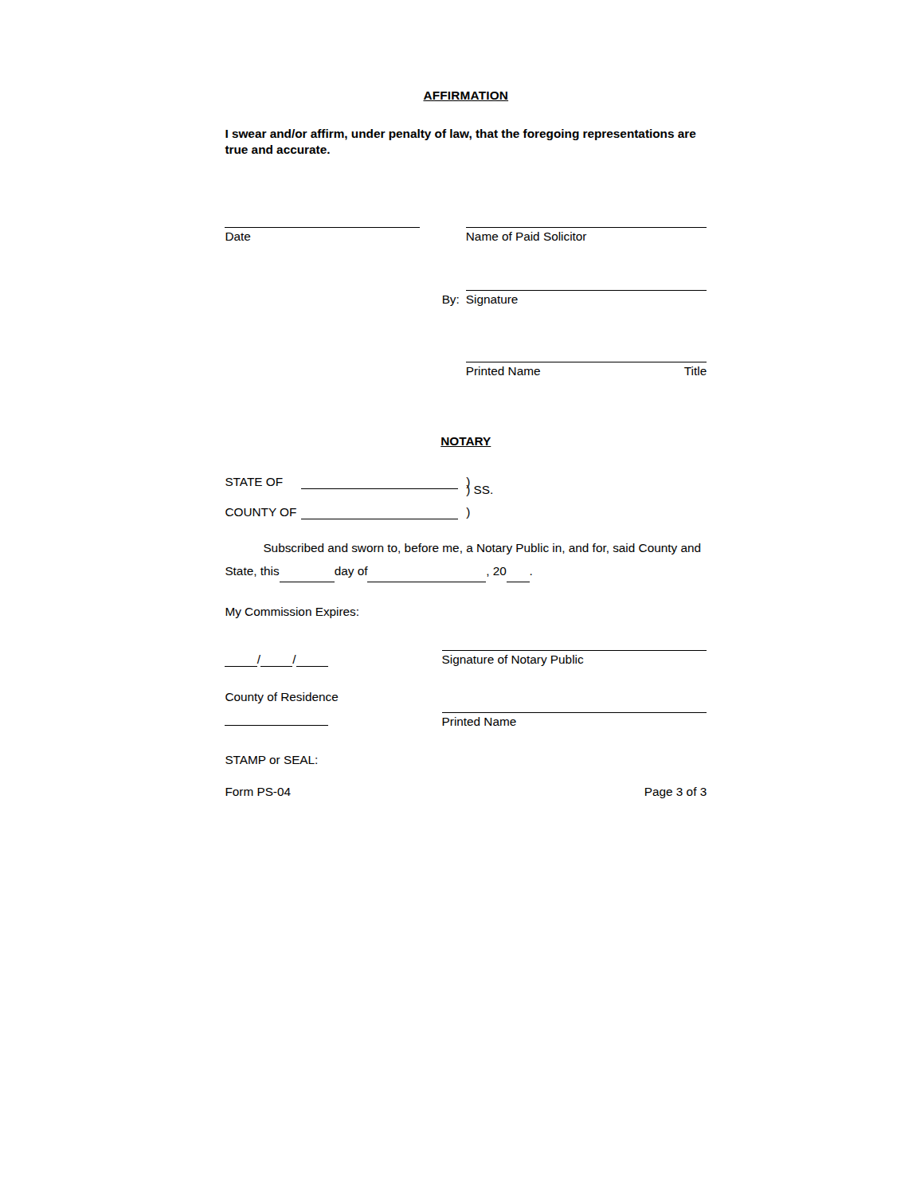AFFIRMATION
I swear and/or affirm, under penalty of law, that the foregoing representations are true and accurate.
| Date | | Name of Paid Solicitor |
| | By: | Signature |
| | | Printed Name Title |
NOTARY
| STATE OF | | ) | |
| | ) SS. |
| COUNTY OF | | ) | |
Subscribed and sworn to, before me, a Notary Public in, and for, said County and State, this day of , 20 .
My Commission Expires:
| / / | Signature of Notary Public |
| County of Residence | Printed Name |
STAMP or SEAL:
Form PS-04 Page 3 of 3